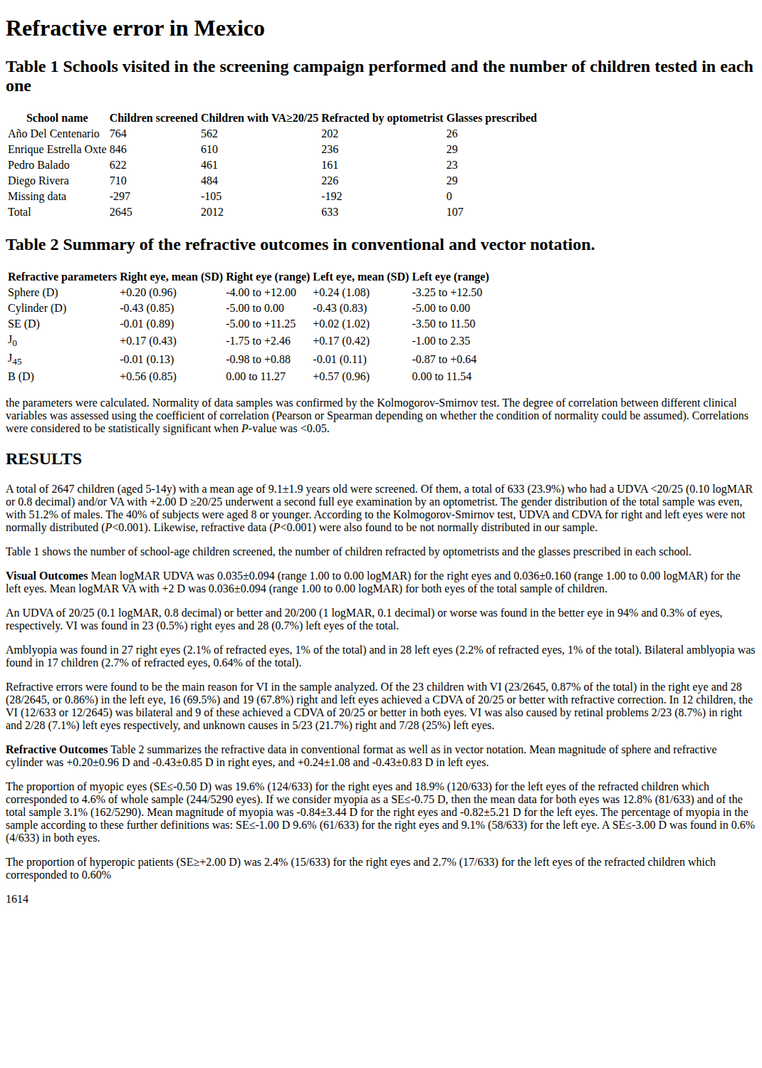Refractive error in Mexico
Table 1 Schools visited in the screening campaign performed and the number of children tested in each one
| School name | Children screened | Children with VA≥20/25 | Refracted by optometrist | Glasses prescribed |
| --- | --- | --- | --- | --- |
| Año Del Centenario | 764 | 562 | 202 | 26 |
| Enrique Estrella Oxte | 846 | 610 | 236 | 29 |
| Pedro Balado | 622 | 461 | 161 | 23 |
| Diego Rivera | 710 | 484 | 226 | 29 |
| Missing data | -297 | -105 | -192 | 0 |
| Total | 2645 | 2012 | 633 | 107 |
Table 2 Summary of the refractive outcomes in conventional and vector notation.
| Refractive parameters | Right eye, mean (SD) | Right eye (range) | Left eye, mean (SD) | Left eye (range) |
| --- | --- | --- | --- | --- |
| Sphere (D) | +0.20 (0.96) | -4.00 to +12.00 | +0.24 (1.08) | -3.25 to +12.50 |
| Cylinder (D) | -0.43 (0.85) | -5.00 to 0.00 | -0.43 (0.83) | -5.00 to 0.00 |
| SE (D) | -0.01 (0.89) | -5.00 to +11.25 | +0.02 (1.02) | -3.50 to 11.50 |
| J 0 | +0.17 (0.43) | -1.75 to +2.46 | +0.17 (0.42) | -1.00 to 2.35 |
| J 45 | -0.01 (0.13) | -0.98 to +0.88 | -0.01 (0.11) | -0.87 to +0.64 |
| B (D) | +0.56 (0.85) | 0.00 to 11.27 | +0.57 (0.96) | 0.00 to 11.54 |
the parameters were calculated. Normality of data samples was confirmed by the Kolmogorov-Smirnov test. The degree of correlation between different clinical variables was assessed using the coefficient of correlation (Pearson or Spearman depending on whether the condition of normality could be assumed). Correlations were considered to be statistically significant when P-value was <0.05.
RESULTS
A total of 2647 children (aged 5-14y) with a mean age of 9.1±1.9 years old were screened. Of them, a total of 633 (23.9%) who had a UDVA <20/25 (0.10 logMAR or 0.8 decimal) and/or VA with +2.00 D ≥20/25 underwent a second full eye examination by an optometrist. The gender distribution of the total sample was even, with 51.2% of males. The 40% of subjects were aged 8 or younger. According to the Kolmogorov-Smirnov test, UDVA and CDVA for right and left eyes were not normally distributed (P<0.001). Likewise, refractive data (P<0.001) were also found to be not normally distributed in our sample.
Table 1 shows the number of school-age children screened, the number of children refracted by optometrists and the glasses prescribed in each school.
Visual Outcomes Mean logMAR UDVA was 0.035±0.094 (range 1.00 to 0.00 logMAR) for the right eyes and 0.036±0.160 (range 1.00 to 0.00 logMAR) for the left eyes. Mean logMAR VA with +2 D was 0.036±0.094 (range 1.00 to 0.00 logMAR) for both eyes of the total sample of children.
An UDVA of 20/25 (0.1 logMAR, 0.8 decimal) or better and 20/200 (1 logMAR, 0.1 decimal) or worse was found in the better eye in 94% and 0.3% of eyes, respectively. VI was found in 23 (0.5%) right eyes and 28 (0.7%) left eyes of the total.
Amblyopia was found in 27 right eyes (2.1% of refracted eyes, 1% of the total) and in 28 left eyes (2.2% of refracted eyes, 1% of the total). Bilateral amblyopia was found in 17 children (2.7% of refracted eyes, 0.64% of the total).
Refractive errors were found to be the main reason for VI in the sample analyzed. Of the 23 children with VI (23/2645, 0.87% of the total) in the right eye and 28 (28/2645, or 0.86%) in the left eye, 16 (69.5%) and 19 (67.8%) right and left eyes achieved a CDVA of 20/25 or better with refractive correction. In 12 children, the VI (12/633 or 12/2645) was bilateral and 9 of these achieved a CDVA of 20/25 or better in both eyes. VI was also caused by retinal problems 2/23 (8.7%) in right and 2/28 (7.1%) left eyes respectively, and unknown causes in 5/23 (21.7%) right and 7/28 (25%) left eyes.
Refractive Outcomes Table 2 summarizes the refractive data in conventional format as well as in vector notation. Mean magnitude of sphere and refractive cylinder was +0.20±0.96 D and -0.43±0.85 D in right eyes, and +0.24±1.08 and -0.43±0.83 D in left eyes.
The proportion of myopic eyes (SE≤-0.50 D) was 19.6% (124/633) for the right eyes and 18.9% (120/633) for the left eyes of the refracted children which corresponded to 4.6% of whole sample (244/5290 eyes). If we consider myopia as a SE≤-0.75 D, then the mean data for both eyes was 12.8% (81/633) and of the total sample 3.1% (162/5290). Mean magnitude of myopia was -0.84±3.44 D for the right eyes and -0.82±5.21 D for the left eyes. The percentage of myopia in the sample according to these further definitions was: SE≤-1.00 D 9.6% (61/633) for the right eyes and 9.1% (58/633) for the left eye. A SE≤-3.00 D was found in 0.6% (4/633) in both eyes.
The proportion of hyperopic patients (SE≥+2.00 D) was 2.4% (15/633) for the right eyes and 2.7% (17/633) for the left eyes of the refracted children which corresponded to 0.60%
1614